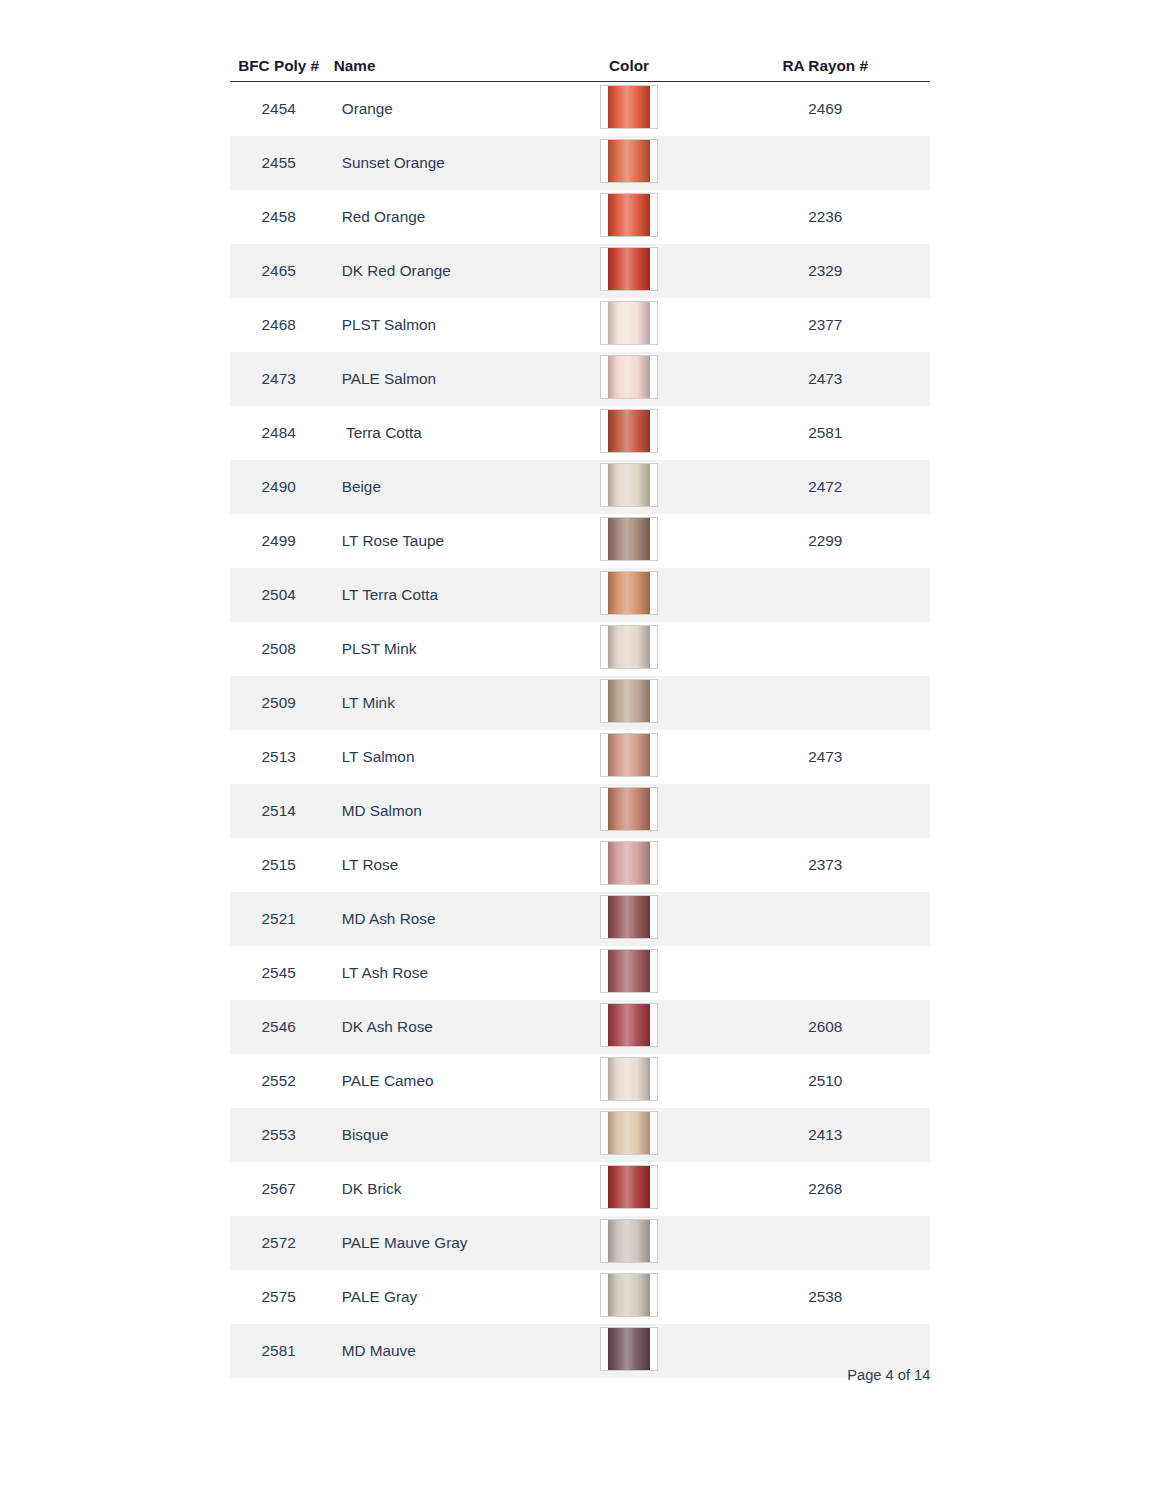| BFC Poly # | Name | Color | RA Rayon # |
| --- | --- | --- | --- |
| 2454 | Orange | | 2469 |
| 2455 | Sunset Orange | | |
| 2458 | Red Orange | | 2236 |
| 2465 | DK Red Orange | | 2329 |
| 2468 | PLST Salmon | | 2377 |
| 2473 | PALE Salmon | | 2473 |
| 2484 | Terra Cotta | | 2581 |
| 2490 | Beige | | 2472 |
| 2499 | LT Rose Taupe | | 2299 |
| 2504 | LT Terra Cotta | | |
| 2508 | PLST Mink | | |
| 2509 | LT Mink | | |
| 2513 | LT Salmon | | 2473 |
| 2514 | MD Salmon | | |
| 2515 | LT Rose | | 2373 |
| 2521 | MD Ash Rose | | |
| 2545 | LT Ash Rose | | |
| 2546 | DK Ash Rose | | 2608 |
| 2552 | PALE Cameo | | 2510 |
| 2553 | Bisque | | 2413 |
| 2567 | DK Brick | | 2268 |
| 2572 | PALE Mauve Gray | | |
| 2575 | PALE Gray | | 2538 |
| 2581 | MD Mauve | | |
Page 4 of 14